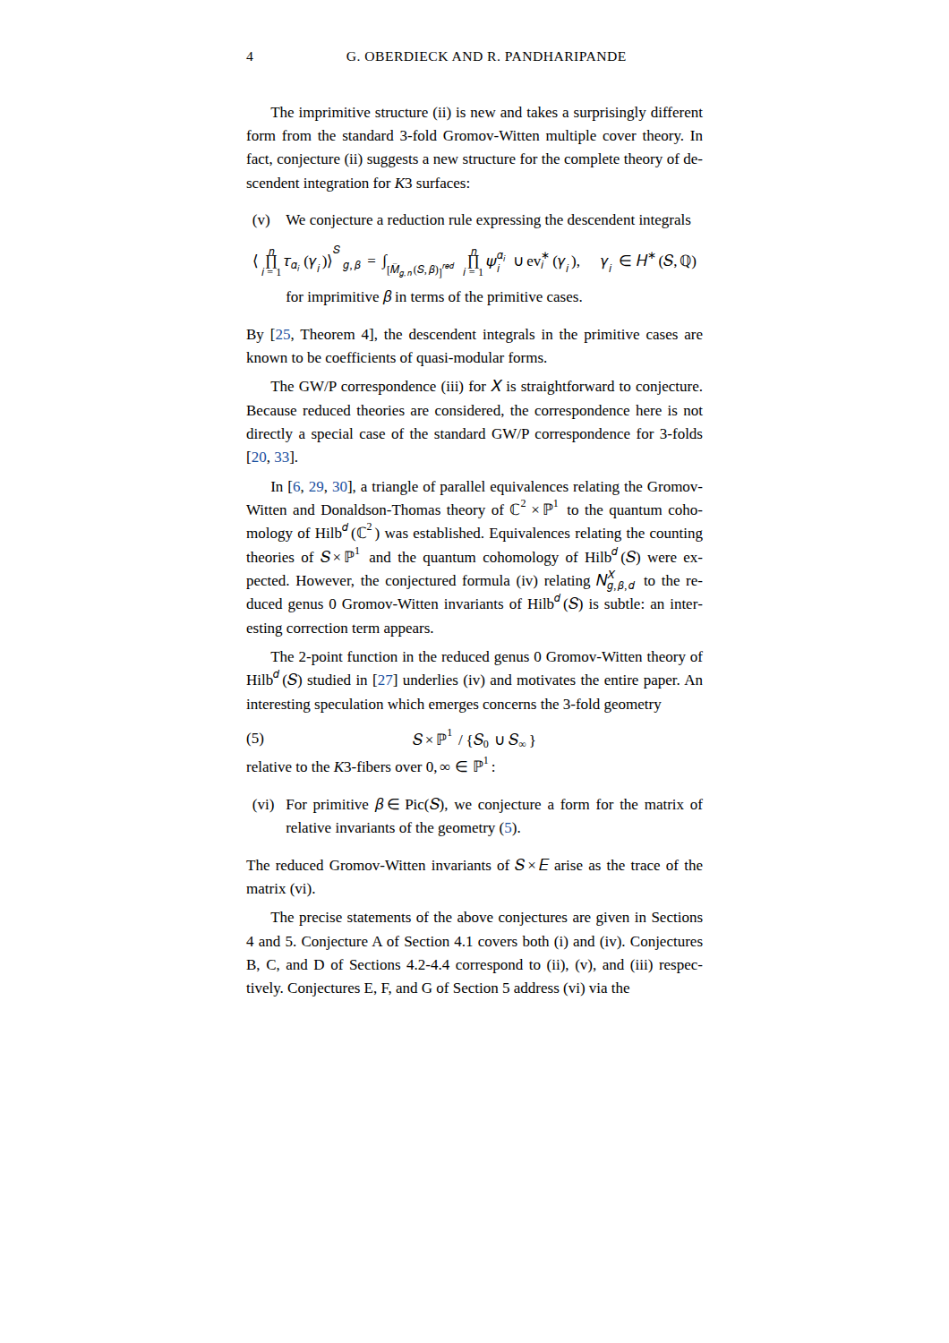4 G. OBERDIECK AND R. PANDHARIPANDE
The imprimitive structure (ii) is new and takes a surprisingly different form from the standard 3-fold Gromov-Witten multiple cover theory. In fact, conjecture (ii) suggests a new structure for the complete theory of descendent integration for K3 surfaces:
(v) We conjecture a reduction rule expressing the descendent integrals
⟨ ∏ i=1 n ταi (γi) ⟩ S g,β = ∫ [M¯g,n (S,β)]red ∏ i=1 n ψiαi ∪ evi∗ (γi) , γi ∈ H∗ (S,ℚ)
for imprimitive β in terms of the primitive cases.
By [25, Theorem 4], the descendent integrals in the primitive cases are known to be coefficients of quasi-modular forms.
The GW/P correspondence (iii) for X is straightforward to conjecture. Because reduced theories are considered, the correspondence here is not directly a special case of the standard GW/P correspondence for 3-folds [20, 33].
In [6, 29, 30], a triangle of parallel equivalences relating the Gromov-Witten and Donaldson-Thomas theory of ℂ2×ℙ1 to the quantum cohomology of Hilbd(ℂ2) was established. Equivalences relating the counting theories of S×ℙ1 and the quantum cohomology of Hilbd(S) were expected. However, the conjectured formula (iv) relating Ng,β,dX to the reduced genus 0 Gromov-Witten invariants of Hilbd(S) is subtle: an interesting correction term appears.
The 2-point function in the reduced genus 0 Gromov-Witten theory of Hilbd(S) studied in [27] underlies (iv) and motivates the entire paper. An interesting speculation which emerges concerns the 3-fold geometry
(5) S×ℙ1 / {S0∪S∞}
relative to the K3-fibers over 0,∞∈ℙ1:
(vi) For primitive β∈Pic(S), we conjecture a form for the matrix of relative invariants of the geometry (5).
The reduced Gromov-Witten invariants of S×E arise as the trace of the matrix (vi).
The precise statements of the above conjectures are given in Sections 4 and 5. Conjecture A of Section 4.1 covers both (i) and (iv). Conjectures B, C, and D of Sections 4.2-4.4 correspond to (ii), (v), and (iii) respectively. Conjectures E, F, and G of Section 5 address (vi) via the